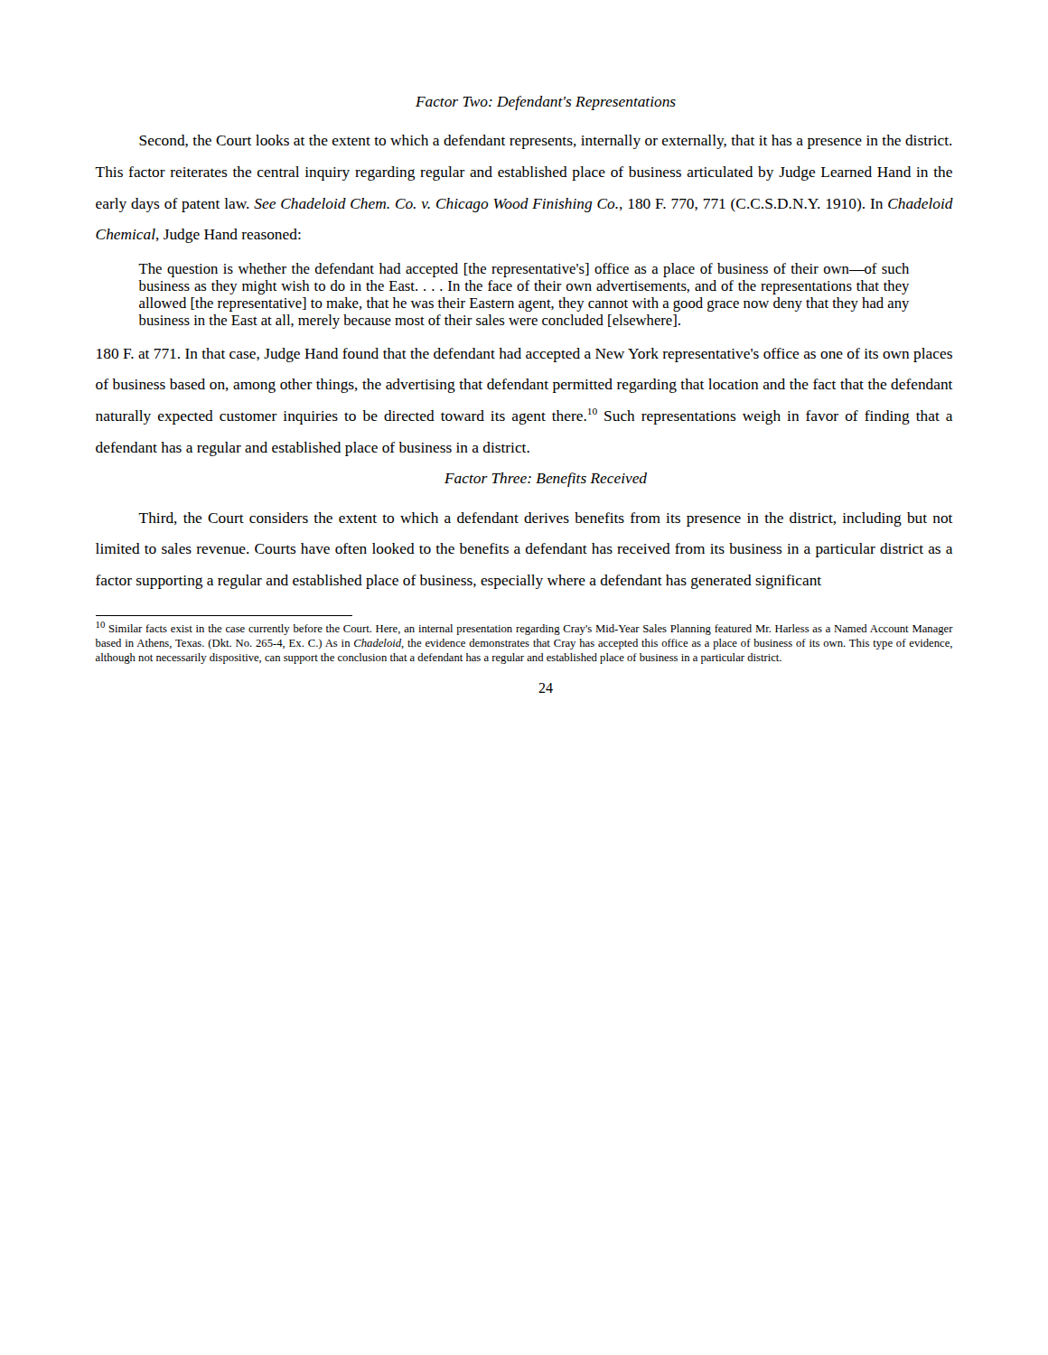Factor Two: Defendant's Representations
Second, the Court looks at the extent to which a defendant represents, internally or externally, that it has a presence in the district. This factor reiterates the central inquiry regarding regular and established place of business articulated by Judge Learned Hand in the early days of patent law. See Chadeloid Chem. Co. v. Chicago Wood Finishing Co., 180 F. 770, 771 (C.C.S.D.N.Y. 1910). In Chadeloid Chemical, Judge Hand reasoned:
The question is whether the defendant had accepted [the representative's] office as a place of business of their own—of such business as they might wish to do in the East. . . . In the face of their own advertisements, and of the representations that they allowed [the representative] to make, that he was their Eastern agent, they cannot with a good grace now deny that they had any business in the East at all, merely because most of their sales were concluded [elsewhere].
180 F. at 771. In that case, Judge Hand found that the defendant had accepted a New York representative's office as one of its own places of business based on, among other things, the advertising that defendant permitted regarding that location and the fact that the defendant naturally expected customer inquiries to be directed toward its agent there.10 Such representations weigh in favor of finding that a defendant has a regular and established place of business in a district.
Factor Three: Benefits Received
Third, the Court considers the extent to which a defendant derives benefits from its presence in the district, including but not limited to sales revenue. Courts have often looked to the benefits a defendant has received from its business in a particular district as a factor supporting a regular and established place of business, especially where a defendant has generated significant
10 Similar facts exist in the case currently before the Court. Here, an internal presentation regarding Cray's Mid-Year Sales Planning featured Mr. Harless as a Named Account Manager based in Athens, Texas. (Dkt. No. 265-4, Ex. C.) As in Chadeloid, the evidence demonstrates that Cray has accepted this office as a place of business of its own. This type of evidence, although not necessarily dispositive, can support the conclusion that a defendant has a regular and established place of business in a particular district.
24